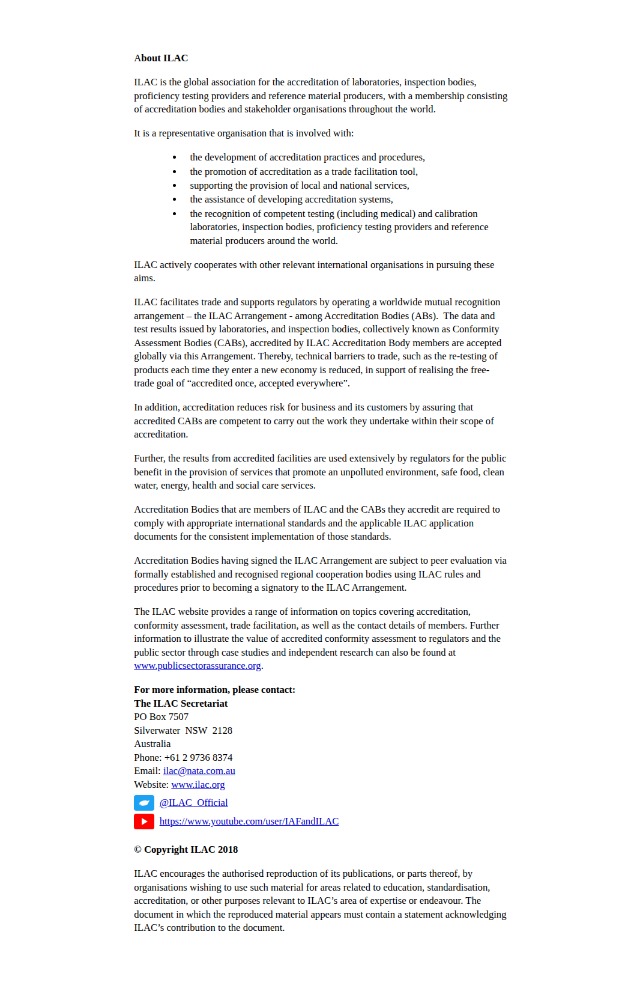About ILAC
ILAC is the global association for the accreditation of laboratories, inspection bodies, proficiency testing providers and reference material producers, with a membership consisting of accreditation bodies and stakeholder organisations throughout the world.
It is a representative organisation that is involved with:
the development of accreditation practices and procedures,
the promotion of accreditation as a trade facilitation tool,
supporting the provision of local and national services,
the assistance of developing accreditation systems,
the recognition of competent testing (including medical) and calibration laboratories, inspection bodies, proficiency testing providers and reference material producers around the world.
ILAC actively cooperates with other relevant international organisations in pursuing these aims.
ILAC facilitates trade and supports regulators by operating a worldwide mutual recognition arrangement – the ILAC Arrangement - among Accreditation Bodies (ABs). The data and test results issued by laboratories, and inspection bodies, collectively known as Conformity Assessment Bodies (CABs), accredited by ILAC Accreditation Body members are accepted globally via this Arrangement. Thereby, technical barriers to trade, such as the re-testing of products each time they enter a new economy is reduced, in support of realising the free-trade goal of “accredited once, accepted everywhere”.
In addition, accreditation reduces risk for business and its customers by assuring that accredited CABs are competent to carry out the work they undertake within their scope of accreditation.
Further, the results from accredited facilities are used extensively by regulators for the public benefit in the provision of services that promote an unpolluted environment, safe food, clean water, energy, health and social care services.
Accreditation Bodies that are members of ILAC and the CABs they accredit are required to comply with appropriate international standards and the applicable ILAC application documents for the consistent implementation of those standards.
Accreditation Bodies having signed the ILAC Arrangement are subject to peer evaluation via formally established and recognised regional cooperation bodies using ILAC rules and procedures prior to becoming a signatory to the ILAC Arrangement.
The ILAC website provides a range of information on topics covering accreditation, conformity assessment, trade facilitation, as well as the contact details of members. Further information to illustrate the value of accredited conformity assessment to regulators and the public sector through case studies and independent research can also be found at www.publicsectorassurance.org.
For more information, please contact:
The ILAC Secretariat
PO Box 7507
Silverwater NSW 2128
Australia
Phone: +61 2 9736 8374
Email: ilac@nata.com.au
Website: www.ilac.org
@ILAC_Official
https://www.youtube.com/user/IAFandILAC
© Copyright ILAC 2018
ILAC encourages the authorised reproduction of its publications, or parts thereof, by organisations wishing to use such material for areas related to education, standardisation, accreditation, or other purposes relevant to ILAC’s area of expertise or endeavour. The document in which the reproduced material appears must contain a statement acknowledging ILAC’s contribution to the document.